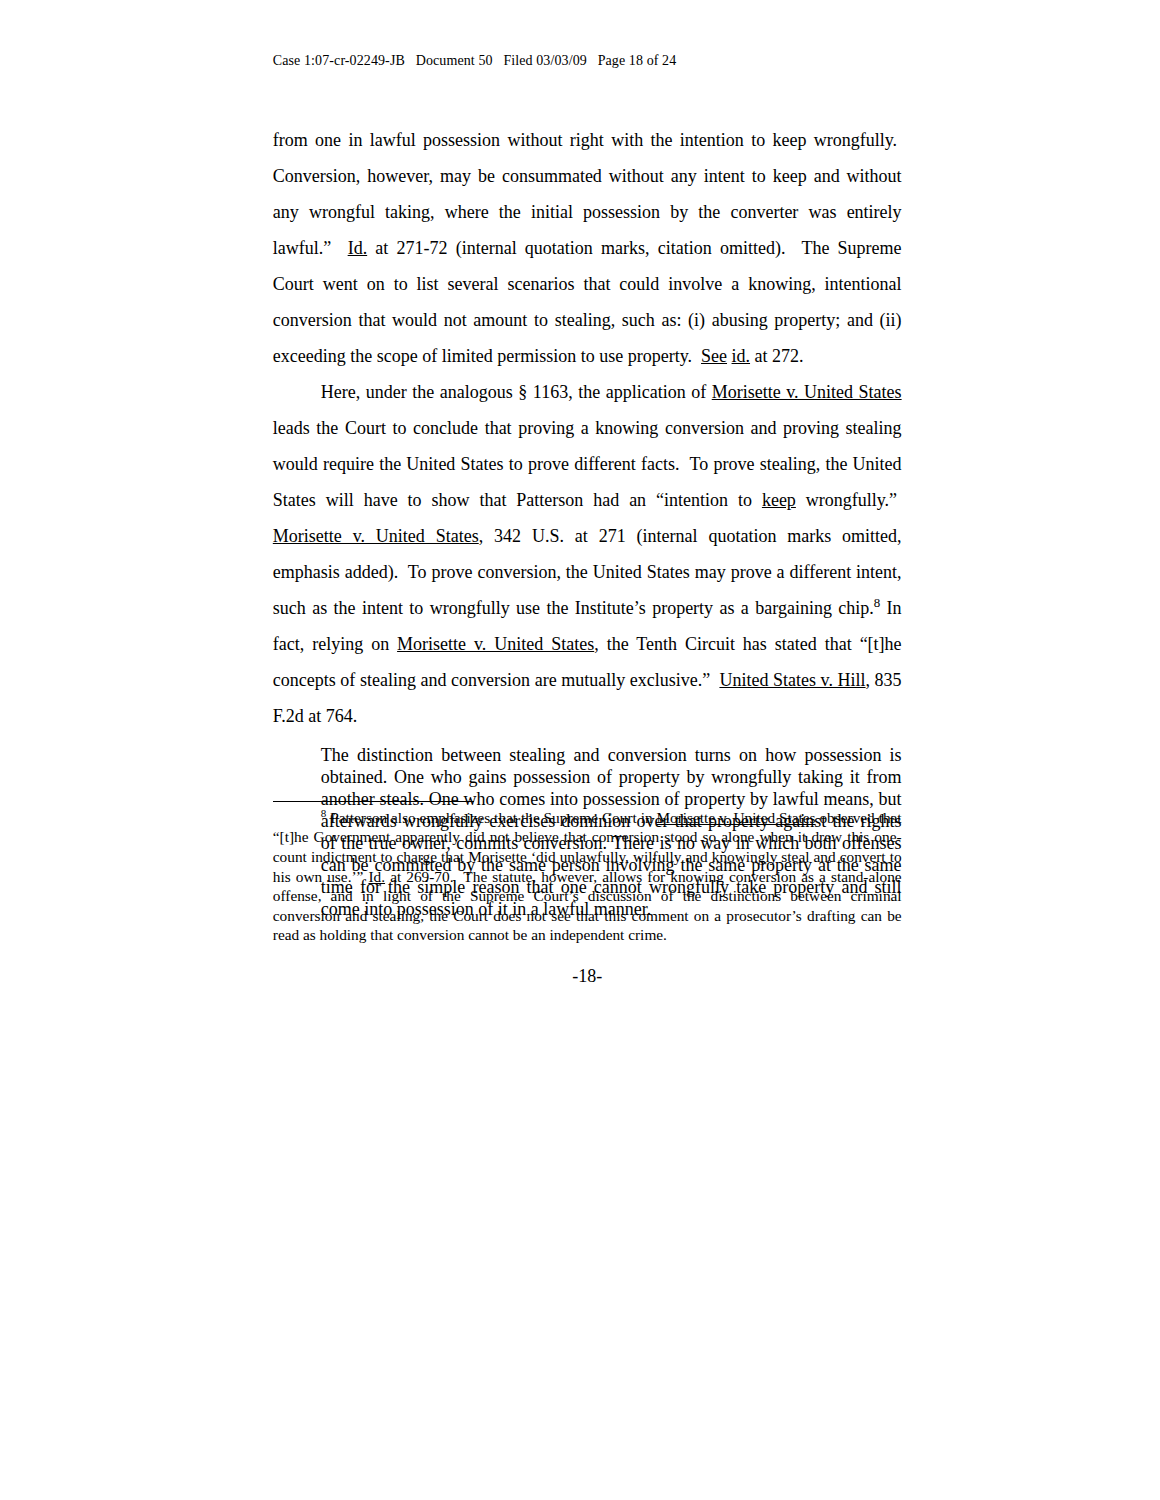Case 1:07-cr-02249-JB Document 50 Filed 03/03/09 Page 18 of 24
from one in lawful possession without right with the intention to keep wrongfully. Conversion, however, may be consummated without any intent to keep and without any wrongful taking, where the initial possession by the converter was entirely lawful.” Id. at 271-72 (internal quotation marks, citation omitted). The Supreme Court went on to list several scenarios that could involve a knowing, intentional conversion that would not amount to stealing, such as: (i) abusing property; and (ii) exceeding the scope of limited permission to use property. See id. at 272.
Here, under the analogous § 1163, the application of Morisette v. United States leads the Court to conclude that proving a knowing conversion and proving stealing would require the United States to prove different facts. To prove stealing, the United States will have to show that Patterson had an “intention to keep wrongfully.” Morisette v. United States, 342 U.S. at 271 (internal quotation marks omitted, emphasis added). To prove conversion, the United States may prove a different intent, such as the intent to wrongfully use the Institute’s property as a bargaining chip.8 In fact, relying on Morisette v. United States, the Tenth Circuit has stated that “[t]he concepts of stealing and conversion are mutually exclusive.” United States v. Hill, 835 F.2d at 764.
The distinction between stealing and conversion turns on how possession is obtained. One who gains possession of property by wrongfully taking it from another steals. One who comes into possession of property by lawful means, but afterwards wrongfully exercises dominion over that property against the rights of the true owner, commits conversion. There is no way in which both offenses can be committed by the same person involving the same property at the same time for the simple reason that one cannot wrongfully take property and still come into possession of it in a lawful manner.
8 Patterson also emphasizes that the Supreme Court in Morisette v. United States observed that “[t]he Government apparently did not believe that conversion stood so alone when it drew this one-count indictment to charge that Morisette ‘did unlawfully, wilfully and knowingly steal and convert to his own use.’” Id. at 269-70. The statute, however, allows for knowing conversion as a stand-alone offense, and in light of the Supreme Court’s discussion of the distinctions between criminal conversion and stealing, the Court does not see that this comment on a prosecutor’s drafting can be read as holding that conversion cannot be an independent crime.
-18-